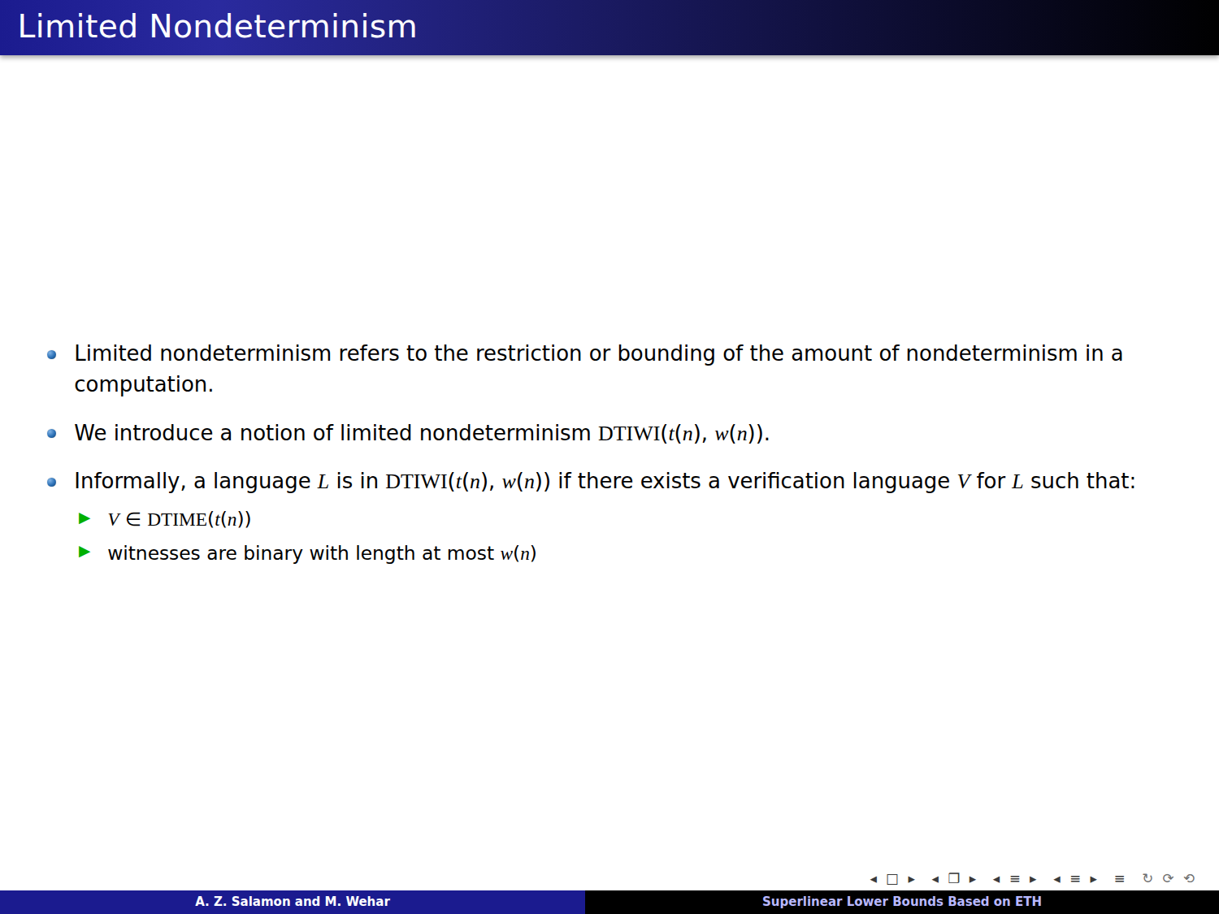Limited Nondeterminism
Limited nondeterminism refers to the restriction or bounding of the amount of nondeterminism in a computation.
We introduce a notion of limited nondeterminism DTIWI(t(n), w(n)).
Informally, a language L is in DTIWI(t(n), w(n)) if there exists a verification language V for L such that:
V ∈ DTIME(t(n))
witnesses are binary with length at most w(n)
◂ □ ▸ ◂ ❐ ▸ ◂ ≡ ▸ ◂ ≡ ▸ ≡ ↻ ⟳ ⟲
A. Z. Salamon and M. Wehar
Superlinear Lower Bounds Based on ETH